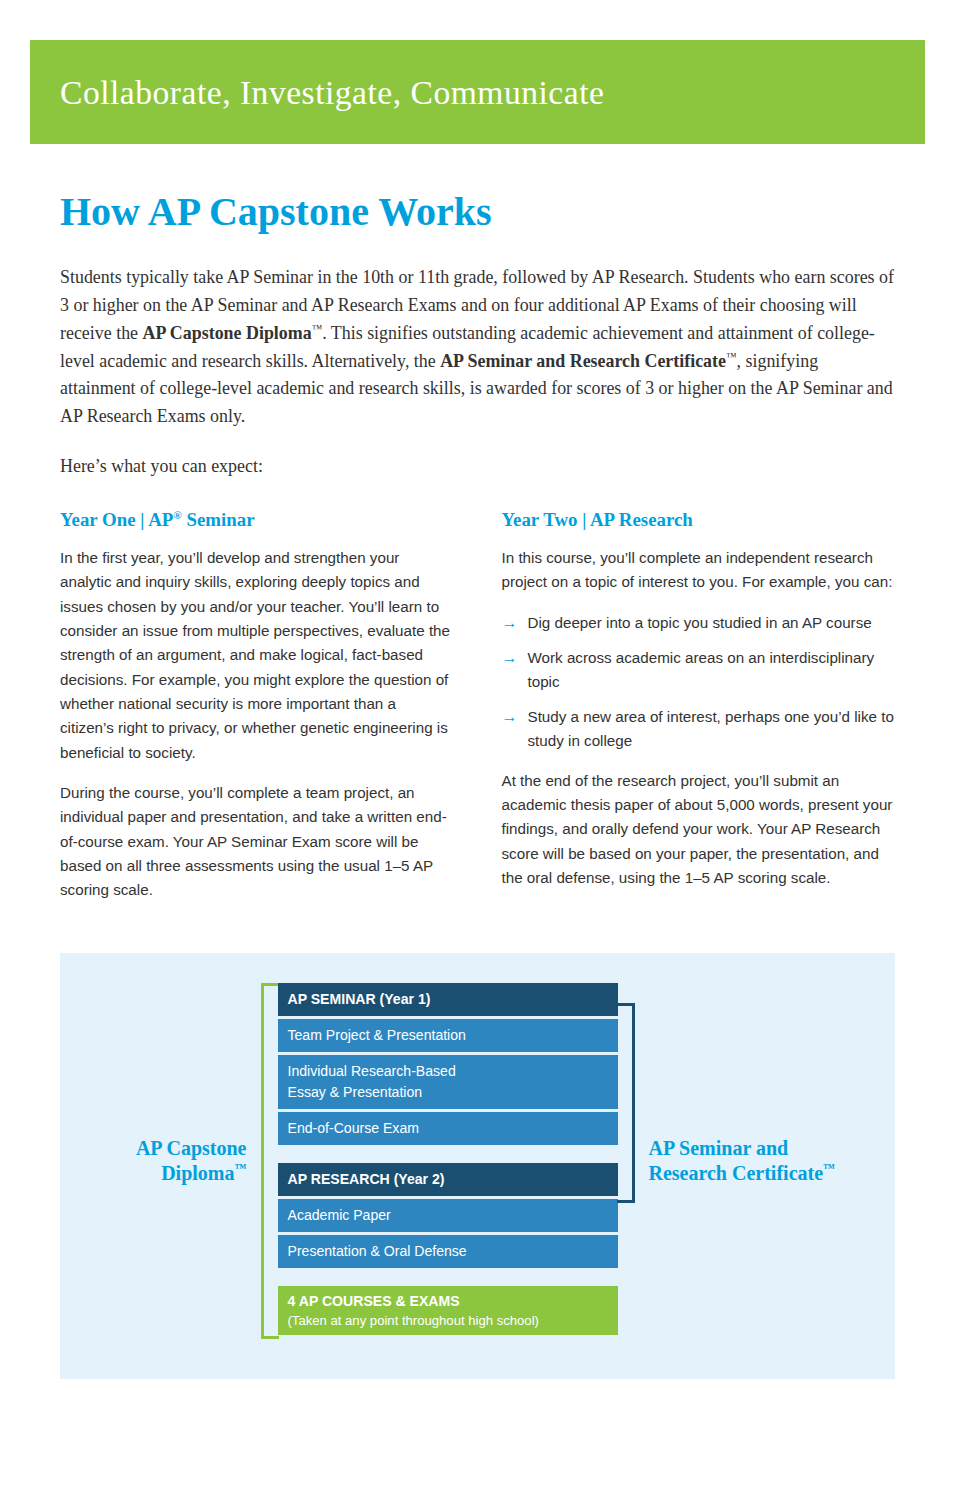Collaborate, Investigate, Communicate
How AP Capstone Works
Students typically take AP Seminar in the 10th or 11th grade, followed by AP Research. Students who earn scores of 3 or higher on the AP Seminar and AP Research Exams and on four additional AP Exams of their choosing will receive the AP Capstone Diploma™. This signifies outstanding academic achievement and attainment of college-level academic and research skills. Alternatively, the AP Seminar and Research Certificate™, signifying attainment of college-level academic and research skills, is awarded for scores of 3 or higher on the AP Seminar and AP Research Exams only.
Here’s what you can expect:
Year One | AP® Seminar
In the first year, you’ll develop and strengthen your analytic and inquiry skills, exploring deeply topics and issues chosen by you and/or your teacher. You’ll learn to consider an issue from multiple perspectives, evaluate the strength of an argument, and make logical, fact-based decisions. For example, you might explore the question of whether national security is more important than a citizen’s right to privacy, or whether genetic engineering is beneficial to society.
During the course, you’ll complete a team project, an individual paper and presentation, and take a written end-of-course exam. Your AP Seminar Exam score will be based on all three assessments using the usual 1–5 AP scoring scale.
Year Two | AP Research
In this course, you’ll complete an independent research project on a topic of interest to you. For example, you can:
Dig deeper into a topic you studied in an AP course
Work across academic areas on an interdisciplinary topic
Study a new area of interest, perhaps one you’d like to study in college
At the end of the research project, you’ll submit an academic thesis paper of about 5,000 words, present your findings, and orally defend your work. Your AP Research score will be based on your paper, the presentation, and the oral defense, using the 1–5 AP scoring scale.
AP Capstone
Diploma™
AP SEMINAR (Year 1)
Team Project & Presentation
Individual Research-Based
Essay & Presentation
End-of-Course Exam
AP RESEARCH (Year 2)
Academic Paper
Presentation & Oral Defense
4 AP COURSES & EXAMS
(Taken at any point throughout high school)
AP Seminar and
Research Certificate™